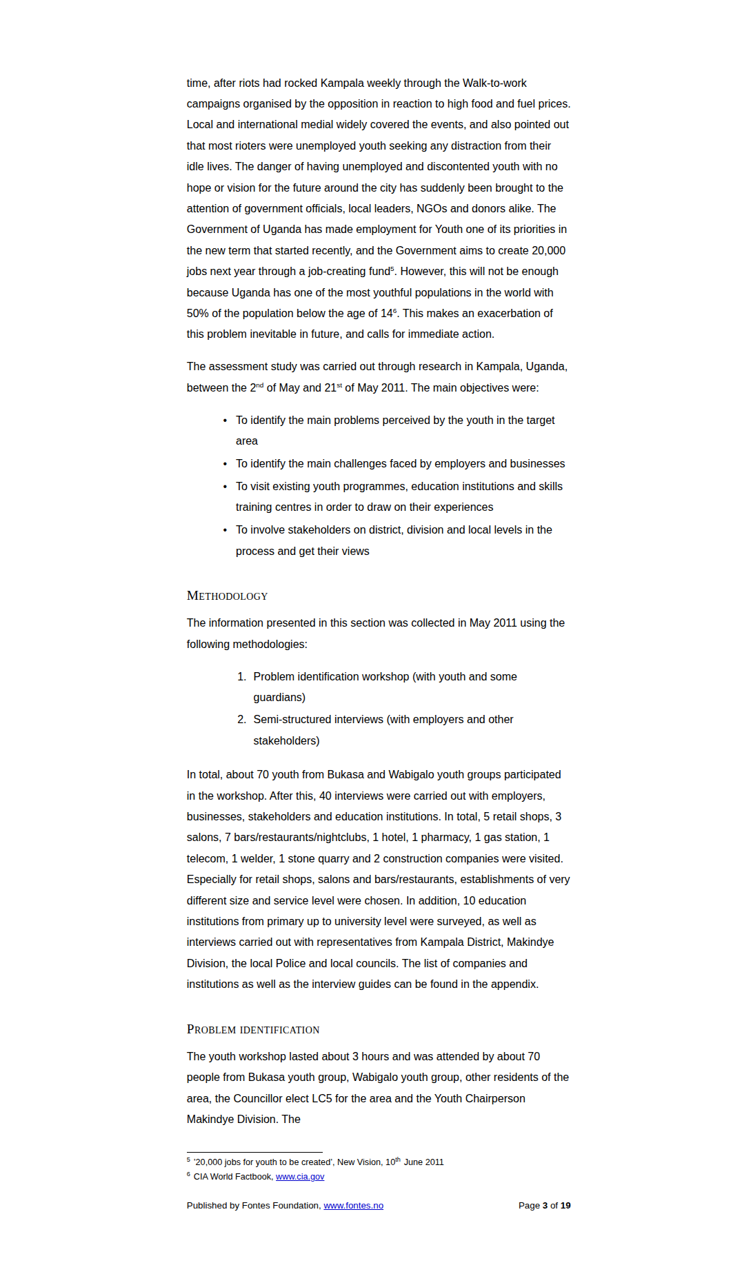time, after riots had rocked Kampala weekly through the Walk-to-work campaigns organised by the opposition in reaction to high food and fuel prices. Local and international medial widely covered the events, and also pointed out that most rioters were unemployed youth seeking any distraction from their idle lives. The danger of having unemployed and discontented youth with no hope or vision for the future around the city has suddenly been brought to the attention of government officials, local leaders, NGOs and donors alike. The Government of Uganda has made employment for Youth one of its priorities in the new term that started recently, and the Government aims to create 20,000 jobs next year through a job-creating fund5. However, this will not be enough because Uganda has one of the most youthful populations in the world with 50% of the population below the age of 146. This makes an exacerbation of this problem inevitable in future, and calls for immediate action.
The assessment study was carried out through research in Kampala, Uganda, between the 2nd of May and 21st of May 2011. The main objectives were:
To identify the main problems perceived by the youth in the target area
To identify the main challenges faced by employers and businesses
To visit existing youth programmes, education institutions and skills training centres in order to draw on their experiences
To involve stakeholders on district, division and local levels in the process and get their views
Methodology
The information presented in this section was collected in May 2011 using the following methodologies:
Problem identification workshop (with youth and some guardians)
Semi-structured interviews (with employers and other stakeholders)
In total, about 70 youth from Bukasa and Wabigalo youth groups participated in the workshop. After this, 40 interviews were carried out with employers, businesses, stakeholders and education institutions. In total, 5 retail shops, 3 salons, 7 bars/restaurants/nightclubs, 1 hotel, 1 pharmacy, 1 gas station, 1 telecom, 1 welder, 1 stone quarry and 2 construction companies were visited. Especially for retail shops, salons and bars/restaurants, establishments of very different size and service level were chosen. In addition, 10 education institutions from primary up to university level were surveyed, as well as interviews carried out with representatives from Kampala District, Makindye Division, the local Police and local councils. The list of companies and institutions as well as the interview guides can be found in the appendix.
Problem identification
The youth workshop lasted about 3 hours and was attended by about 70 people from Bukasa youth group, Wabigalo youth group, other residents of the area, the Councillor elect LC5 for the area and the Youth Chairperson Makindye Division. The
5 ’20,000 jobs for youth to be created’, New Vision, 10th June 2011
6 CIA World Factbook, www.cia.gov
Published by Fontes Foundation, www.fontes.no
Page 3 of 19